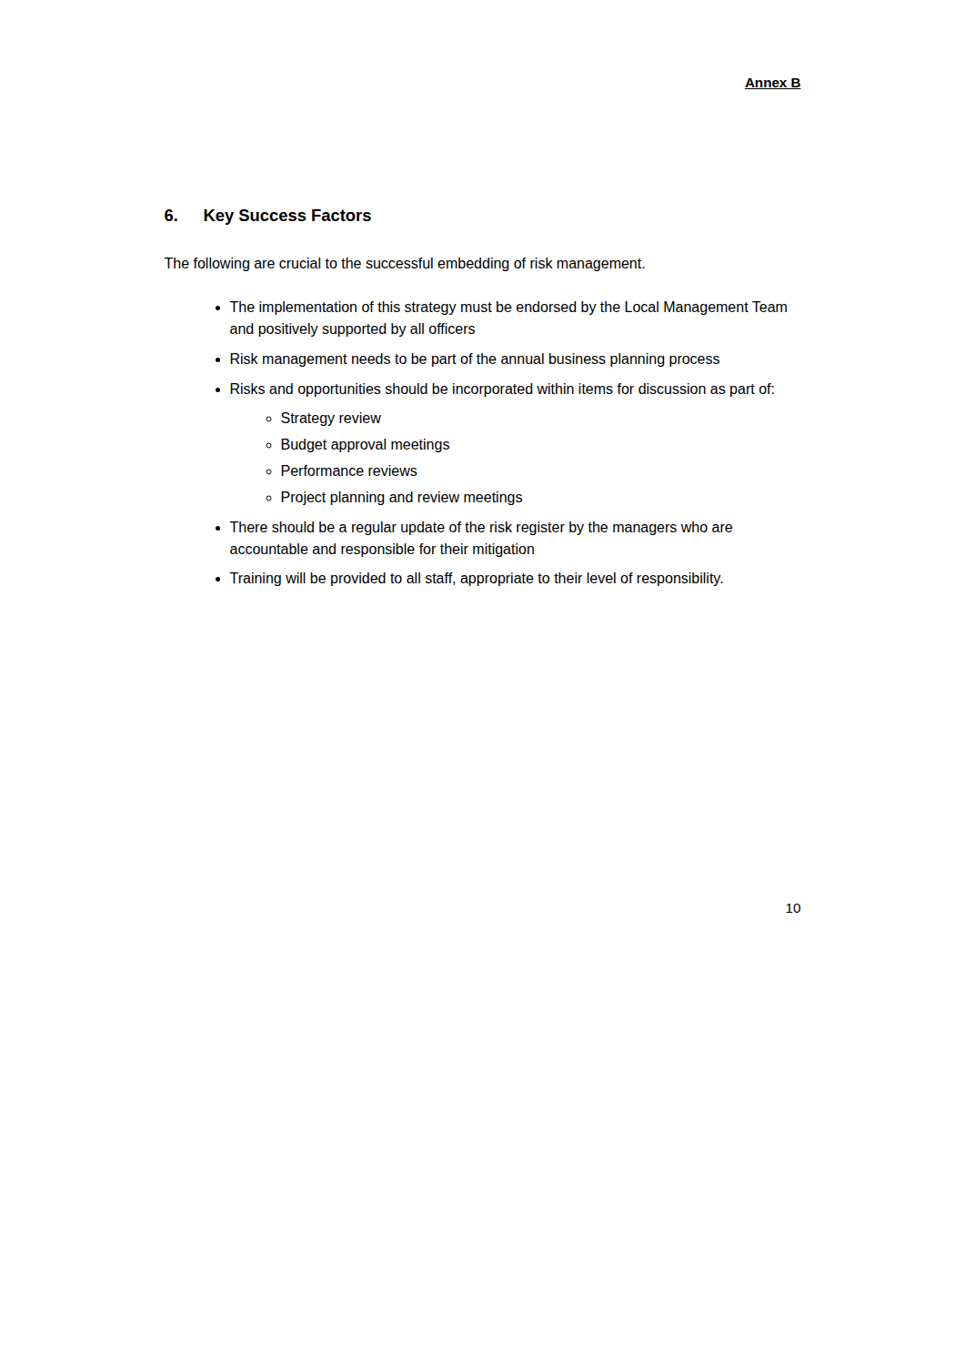Annex B
6. Key Success Factors
The following are crucial to the successful embedding of risk management.
The implementation of this strategy must be endorsed by the Local Management Team and positively supported by all officers
Risk management needs to be part of the annual business planning process
Risks and opportunities should be incorporated within items for discussion as part of:
Strategy review
Budget approval meetings
Performance reviews
Project planning and review meetings
There should be a regular update of the risk register by the managers who are accountable and responsible for their mitigation
Training will be provided to all staff, appropriate to their level of responsibility.
10